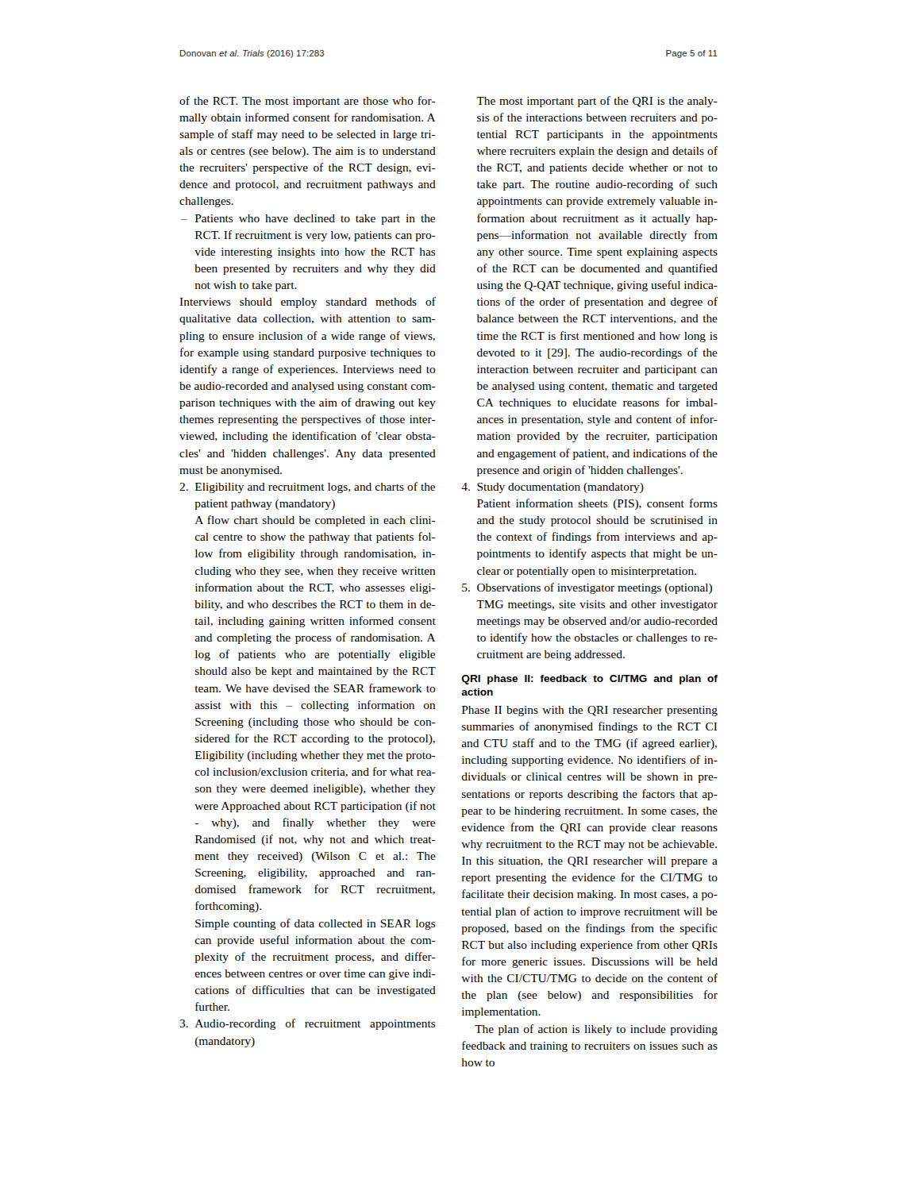Donovan et al. Trials (2016) 17:283
Page 5 of 11
of the RCT. The most important are those who formally obtain informed consent for randomisation. A sample of staff may need to be selected in large trials or centres (see below). The aim is to understand the recruiters' perspective of the RCT design, evidence and protocol, and recruitment pathways and challenges.
– Patients who have declined to take part in the RCT. If recruitment is very low, patients can provide interesting insights into how the RCT has been presented by recruiters and why they did not wish to take part.
Interviews should employ standard methods of qualitative data collection, with attention to sampling to ensure inclusion of a wide range of views, for example using standard purposive techniques to identify a range of experiences. Interviews need to be audio-recorded and analysed using constant comparison techniques with the aim of drawing out key themes representing the perspectives of those interviewed, including the identification of 'clear obstacles' and 'hidden challenges'. Any data presented must be anonymised.
2.
Eligibility and recruitment logs, and charts of the patient pathway (mandatory)
A flow chart should be completed in each clinical centre to show the pathway that patients follow from eligibility through randomisation, including who they see, when they receive written information about the RCT, who assesses eligibility, and who describes the RCT to them in detail, including gaining written informed consent and completing the process of randomisation. A log of patients who are potentially eligible should also be kept and maintained by the RCT team. We have devised the SEAR framework to assist with this – collecting information on Screening (including those who should be considered for the RCT according to the protocol), Eligibility (including whether they met the protocol inclusion/exclusion criteria, and for what reason they were deemed ineligible), whether they were Approached about RCT participation (if not - why), and finally whether they were Randomised (if not, why not and which treatment they received) (Wilson C et al.: The Screening, eligibility, approached and randomised framework for RCT recruitment, forthcoming).
Simple counting of data collected in SEAR logs can provide useful information about the complexity of the recruitment process, and differences between centres or over time can give indications of difficulties that can be investigated further.
3.
Audio-recording of recruitment appointments (mandatory)
The most important part of the QRI is the analysis of the interactions between recruiters and potential RCT participants in the appointments where recruiters explain the design and details of the RCT, and patients decide whether or not to take part. The routine audio-recording of such appointments can provide extremely valuable information about recruitment as it actually happens—information not available directly from any other source. Time spent explaining aspects of the RCT can be documented and quantified using the Q-QAT technique, giving useful indications of the order of presentation and degree of balance between the RCT interventions, and the time the RCT is first mentioned and how long is devoted to it [29]. The audio-recordings of the interaction between recruiter and participant can be analysed using content, thematic and targeted CA techniques to elucidate reasons for imbalances in presentation, style and content of information provided by the recruiter, participation and engagement of patient, and indications of the presence and origin of 'hidden challenges'.
4.
Study documentation (mandatory)
Patient information sheets (PIS), consent forms and the study protocol should be scrutinised in the context of findings from interviews and appointments to identify aspects that might be unclear or potentially open to misinterpretation.
5.
Observations of investigator meetings (optional)
TMG meetings, site visits and other investigator meetings may be observed and/or audio-recorded to identify how the obstacles or challenges to recruitment are being addressed.
QRI phase II: feedback to CI/TMG and plan of action
Phase II begins with the QRI researcher presenting summaries of anonymised findings to the RCT CI and CTU staff and to the TMG (if agreed earlier), including supporting evidence. No identifiers of individuals or clinical centres will be shown in presentations or reports describing the factors that appear to be hindering recruitment. In some cases, the evidence from the QRI can provide clear reasons why recruitment to the RCT may not be achievable. In this situation, the QRI researcher will prepare a report presenting the evidence for the CI/TMG to facilitate their decision making. In most cases, a potential plan of action to improve recruitment will be proposed, based on the findings from the specific RCT but also including experience from other QRIs for more generic issues. Discussions will be held with the CI/CTU/TMG to decide on the content of the plan (see below) and responsibilities for implementation.
The plan of action is likely to include providing feedback and training to recruiters on issues such as how to